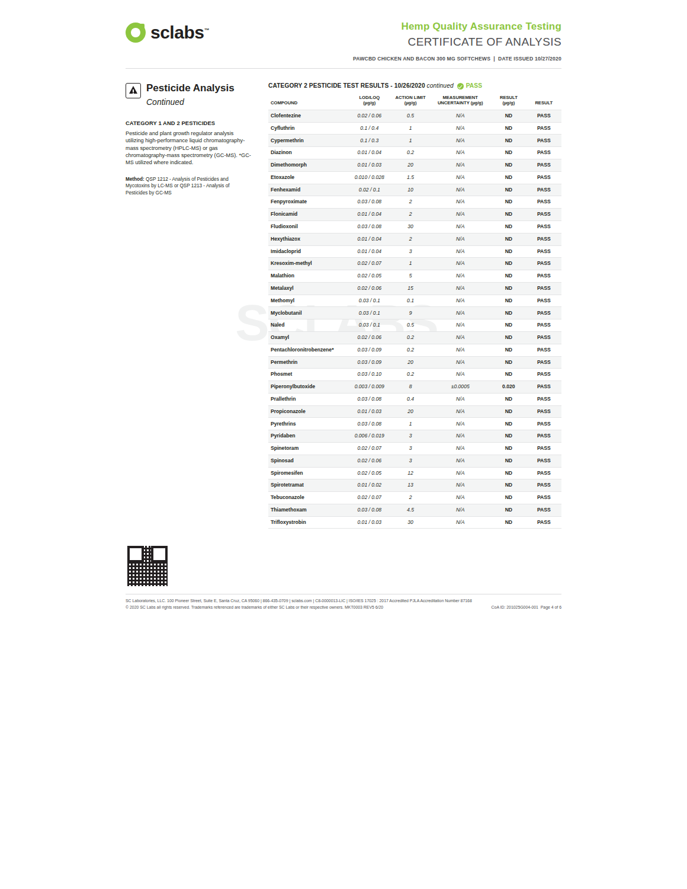sclabs™
Hemp Quality Assurance Testing
CERTIFICATE OF ANALYSIS
PAWCBD CHICKEN AND BACON 300 MG SOFTCHEWS | DATE ISSUED 10/27/2020
SCLABS™
Pesticide Analysis Continued
CATEGORY 1 AND 2 PESTICIDES
Pesticide and plant growth regulator analysis utilizing high-performance liquid chromatography-mass spectrometry (HPLC-MS) or gas chromatography-mass spectrometry (GC-MS). *GC-MS utilized where indicated.
Method: QSP 1212 - Analysis of Pesticides and Mycotoxins by LC-MS or QSP 1213 - Analysis of Pesticides by GC-MS
CATEGORY 2 PESTICIDE TEST RESULTS - 10/26/2020 continued PASS
| COMPOUND | LOD/LOQ (µg/g) | ACTION LIMIT (µg/g) | MEASUREMENT UNCERTAINTY (µg/g) | RESULT (µg/g) | RESULT |
| --- | --- | --- | --- | --- | --- |
| Clofentezine | 0.02 / 0.06 | 0.5 | N/A | ND | PASS |
| Cyfluthrin | 0.1 / 0.4 | 1 | N/A | ND | PASS |
| Cypermethrin | 0.1 / 0.3 | 1 | N/A | ND | PASS |
| Diazinon | 0.01 / 0.04 | 0.2 | N/A | ND | PASS |
| Dimethomorph | 0.01 / 0.03 | 20 | N/A | ND | PASS |
| Etoxazole | 0.010 / 0.028 | 1.5 | N/A | ND | PASS |
| Fenhexamid | 0.02 / 0.1 | 10 | N/A | ND | PASS |
| Fenpyroximate | 0.03 / 0.08 | 2 | N/A | ND | PASS |
| Flonicamid | 0.01 / 0.04 | 2 | N/A | ND | PASS |
| Fludioxonil | 0.03 / 0.08 | 30 | N/A | ND | PASS |
| Hexythiazox | 0.01 / 0.04 | 2 | N/A | ND | PASS |
| Imidacloprid | 0.01 / 0.04 | 3 | N/A | ND | PASS |
| Kresoxim-methyl | 0.02 / 0.07 | 1 | N/A | ND | PASS |
| Malathion | 0.02 / 0.05 | 5 | N/A | ND | PASS |
| Metalaxyl | 0.02 / 0.06 | 15 | N/A | ND | PASS |
| Methomyl | 0.03 / 0.1 | 0.1 | N/A | ND | PASS |
| Myclobutanil | 0.03 / 0.1 | 9 | N/A | ND | PASS |
| Naled | 0.03 / 0.1 | 0.5 | N/A | ND | PASS |
| Oxamyl | 0.02 / 0.06 | 0.2 | N/A | ND | PASS |
| Pentachloronitrobenzene* | 0.03 / 0.09 | 0.2 | N/A | ND | PASS |
| Permethrin | 0.03 / 0.09 | 20 | N/A | ND | PASS |
| Phosmet | 0.03 / 0.10 | 0.2 | N/A | ND | PASS |
| Piperonylbutoxide | 0.003 / 0.009 | 8 | ±0.0005 | 0.020 | PASS |
| Prallethrin | 0.03 / 0.08 | 0.4 | N/A | ND | PASS |
| Propiconazole | 0.01 / 0.03 | 20 | N/A | ND | PASS |
| Pyrethrins | 0.03 / 0.08 | 1 | N/A | ND | PASS |
| Pyridaben | 0.006 / 0.019 | 3 | N/A | ND | PASS |
| Spinetoram | 0.02 / 0.07 | 3 | N/A | ND | PASS |
| Spinosad | 0.02 / 0.06 | 3 | N/A | ND | PASS |
| Spiromesifen | 0.02 / 0.05 | 12 | N/A | ND | PASS |
| Spirotetramat | 0.01 / 0.02 | 13 | N/A | ND | PASS |
| Tebuconazole | 0.02 / 0.07 | 2 | N/A | ND | PASS |
| Thiamethoxam | 0.03 / 0.08 | 4.5 | N/A | ND | PASS |
| Trifloxystrobin | 0.01 / 0.03 | 30 | N/A | ND | PASS |
SC Laboratories, LLC. 100 Pioneer Street, Suite E, Santa Cruz, CA 95060 | 866-435-0709 | sclabs.com | C8-0000013-LIC | ISO/IES 17025 : 2017 Accredited PJLA Accreditation Number 87168
© 2020 SC Labs all rights reserved. Trademarks referenced are trademarks of either SC Labs or their respective owners. MKT0003 REV5 6/20 CoA ID: 201025G004-001 Page 4 of 6